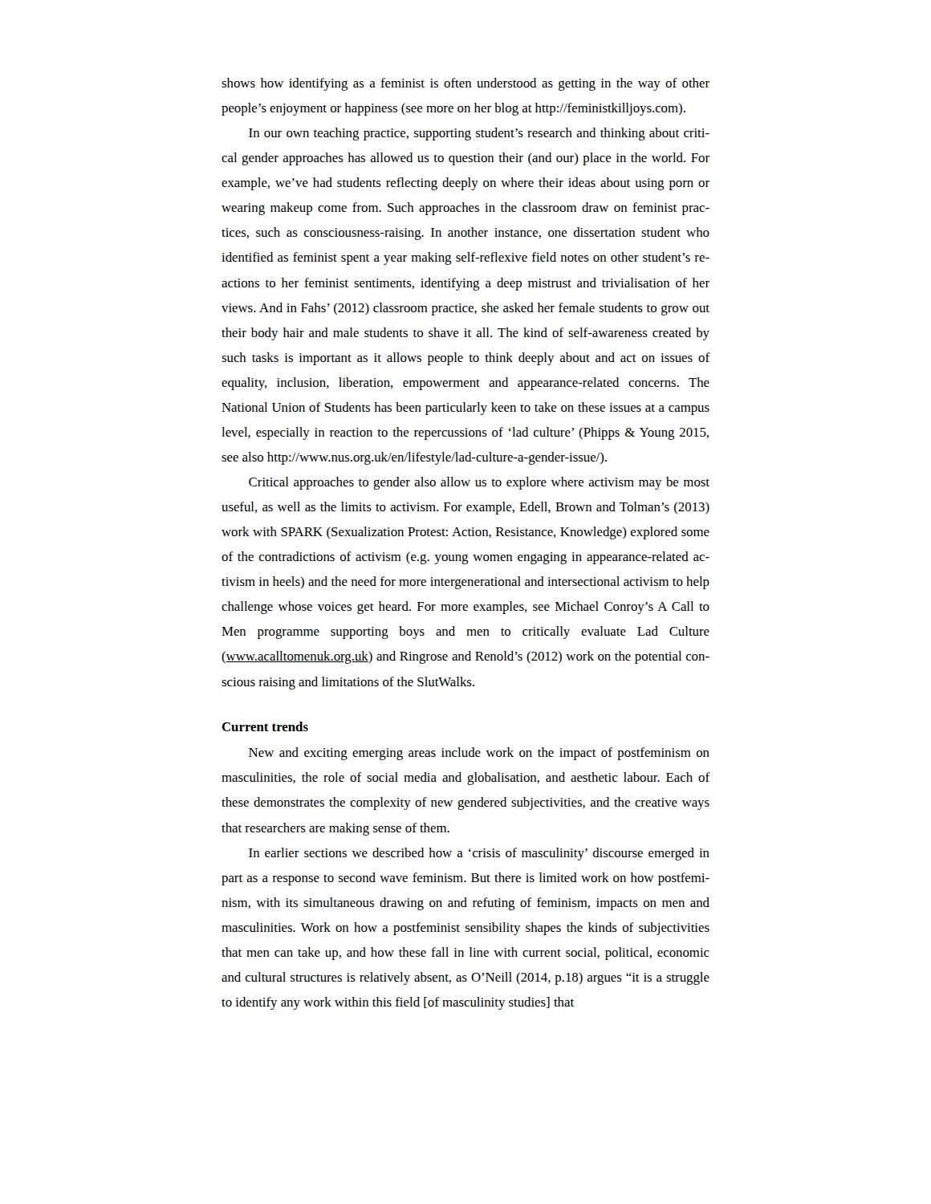shows how identifying as a feminist is often understood as getting in the way of other people’s enjoyment or happiness (see more on her blog at http://feministkilljoys.com).
In our own teaching practice, supporting student’s research and thinking about critical gender approaches has allowed us to question their (and our) place in the world. For example, we’ve had students reflecting deeply on where their ideas about using porn or wearing makeup come from. Such approaches in the classroom draw on feminist practices, such as consciousness-raising. In another instance, one dissertation student who identified as feminist spent a year making self-reflexive field notes on other student’s reactions to her feminist sentiments, identifying a deep mistrust and trivialisation of her views. And in Fahs’ (2012) classroom practice, she asked her female students to grow out their body hair and male students to shave it all. The kind of self-awareness created by such tasks is important as it allows people to think deeply about and act on issues of equality, inclusion, liberation, empowerment and appearance-related concerns. The National Union of Students has been particularly keen to take on these issues at a campus level, especially in reaction to the repercussions of ‘lad culture’ (Phipps & Young 2015, see also http://www.nus.org.uk/en/lifestyle/lad-culture-a-gender-issue/).
Critical approaches to gender also allow us to explore where activism may be most useful, as well as the limits to activism. For example, Edell, Brown and Tolman’s (2013) work with SPARK (Sexualization Protest: Action, Resistance, Knowledge) explored some of the contradictions of activism (e.g. young women engaging in appearance-related activism in heels) and the need for more intergenerational and intersectional activism to help challenge whose voices get heard. For more examples, see Michael Conroy’s A Call to Men programme supporting boys and men to critically evaluate Lad Culture (www.acalltomenuk.org.uk) and Ringrose and Renold’s (2012) work on the potential conscious raising and limitations of the SlutWalks.
Current trends
New and exciting emerging areas include work on the impact of postfeminism on masculinities, the role of social media and globalisation, and aesthetic labour. Each of these demonstrates the complexity of new gendered subjectivities, and the creative ways that researchers are making sense of them.
In earlier sections we described how a ‘crisis of masculinity’ discourse emerged in part as a response to second wave feminism. But there is limited work on how postfeminism, with its simultaneous drawing on and refuting of feminism, impacts on men and masculinities. Work on how a postfeminist sensibility shapes the kinds of subjectivities that men can take up, and how these fall in line with current social, political, economic and cultural structures is relatively absent, as O’Neill (2014, p.18) argues “it is a struggle to identify any work within this field [of masculinity studies] that